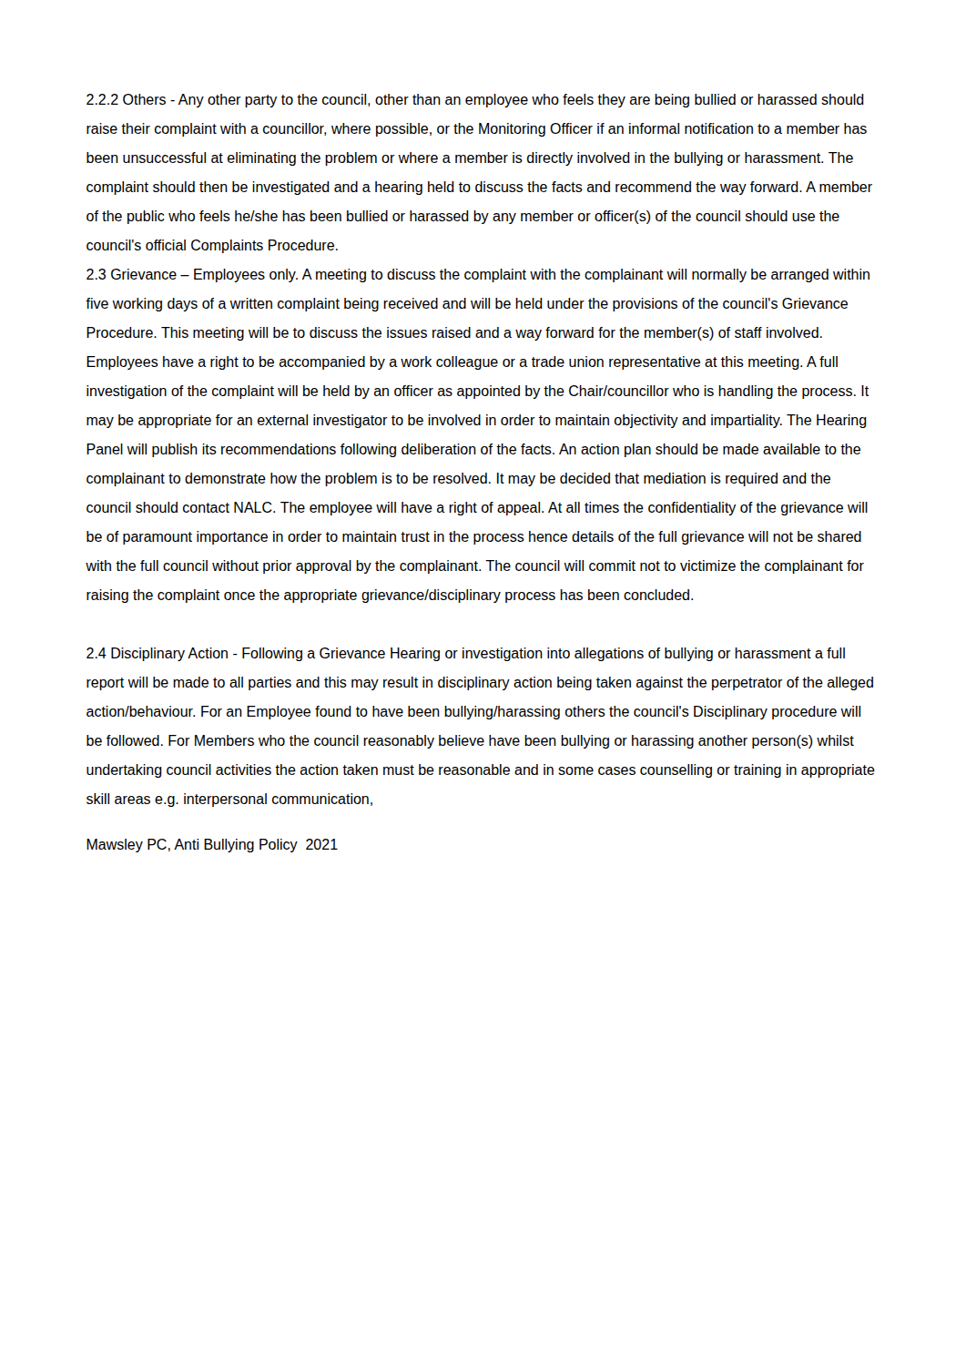2.2.2 Others - Any other party to the council, other than an employee who feels they are being bullied or harassed should raise their complaint with a councillor, where possible, or the Monitoring Officer if an informal notification to a member has been unsuccessful at eliminating the problem or where a member is directly involved in the bullying or harassment. The complaint should then be investigated and a hearing held to discuss the facts and recommend the way forward. A member of the public who feels he/she has been bullied or harassed by any member or officer(s) of the council should use the council's official Complaints Procedure.
2.3 Grievance – Employees only. A meeting to discuss the complaint with the complainant will normally be arranged within five working days of a written complaint being received and will be held under the provisions of the council's Grievance Procedure. This meeting will be to discuss the issues raised and a way forward for the member(s) of staff involved. Employees have a right to be accompanied by a work colleague or a trade union representative at this meeting. A full investigation of the complaint will be held by an officer as appointed by the Chair/councillor who is handling the process. It may be appropriate for an external investigator to be involved in order to maintain objectivity and impartiality. The Hearing Panel will publish its recommendations following deliberation of the facts. An action plan should be made available to the complainant to demonstrate how the problem is to be resolved. It may be decided that mediation is required and the council should contact NALC. The employee will have a right of appeal. At all times the confidentiality of the grievance will be of paramount importance in order to maintain trust in the process hence details of the full grievance will not be shared with the full council without prior approval by the complainant. The council will commit not to victimize the complainant for raising the complaint once the appropriate grievance/disciplinary process has been concluded.
2.4 Disciplinary Action - Following a Grievance Hearing or investigation into allegations of bullying or harassment a full report will be made to all parties and this may result in disciplinary action being taken against the perpetrator of the alleged action/behaviour. For an Employee found to have been bullying/harassing others the council's Disciplinary procedure will be followed. For Members who the council reasonably believe have been bullying or harassing another person(s) whilst undertaking council activities the action taken must be reasonable and in some cases counselling or training in appropriate skill areas e.g. interpersonal communication,
Mawsley PC, Anti Bullying Policy 2021